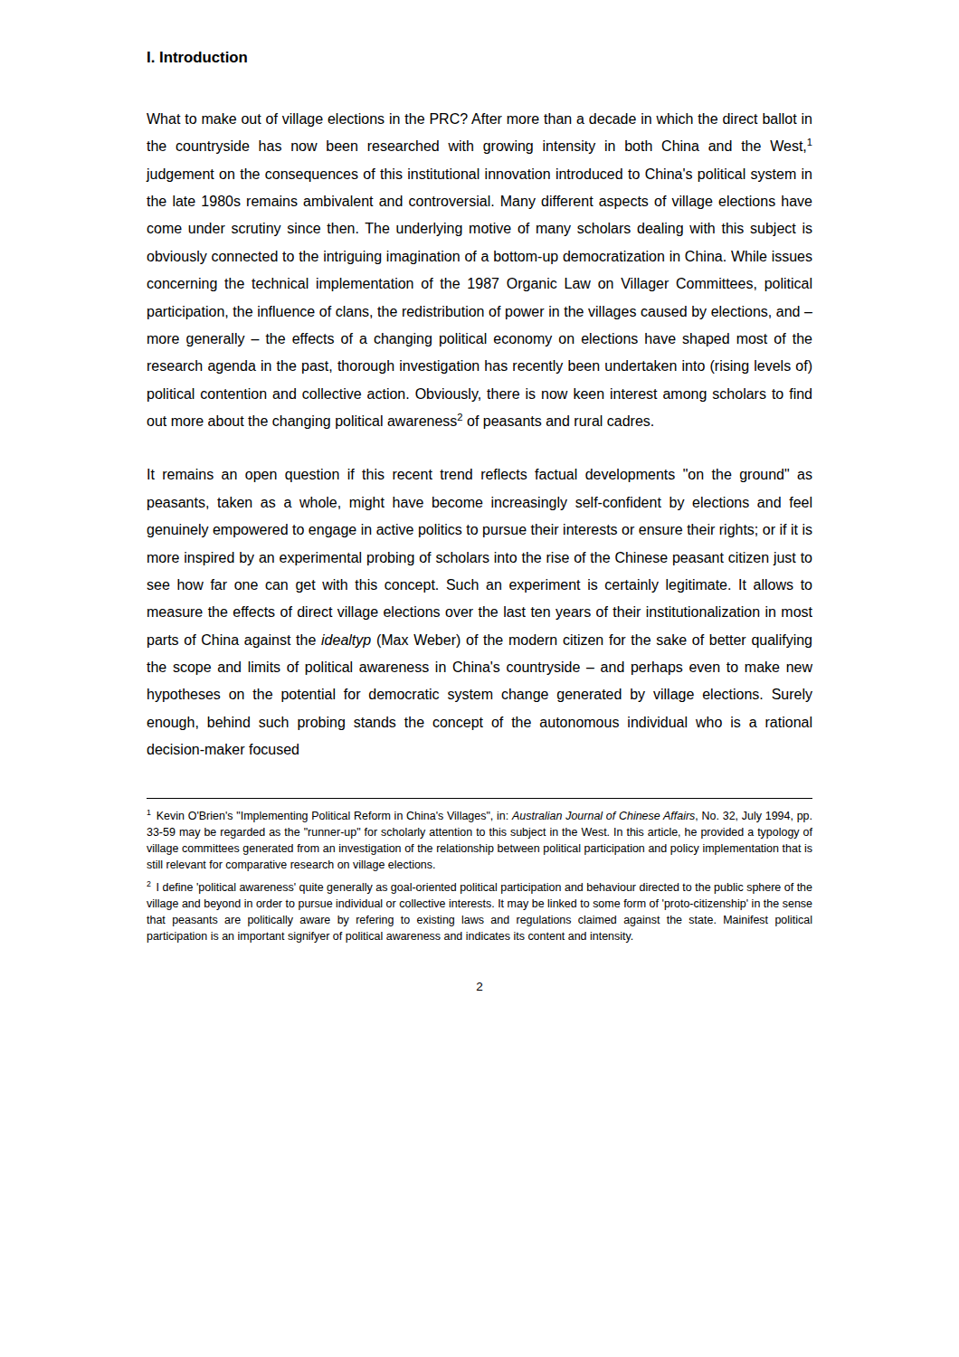I. Introduction
What to make out of village elections in the PRC? After more than a decade in which the direct ballot in the countryside has now been researched with growing intensity in both China and the West,1 judgement on the consequences of this institutional innovation introduced to China's political system in the late 1980s remains ambivalent and controversial. Many different aspects of village elections have come under scrutiny since then. The underlying motive of many scholars dealing with this subject is obviously connected to the intriguing imagination of a bottom-up democratization in China. While issues concerning the technical implementation of the 1987 Organic Law on Villager Committees, political participation, the influence of clans, the redistribution of power in the villages caused by elections, and – more generally – the effects of a changing political economy on elections have shaped most of the research agenda in the past, thorough investigation has recently been undertaken into (rising levels of) political contention and collective action. Obviously, there is now keen interest among scholars to find out more about the changing political awareness2 of peasants and rural cadres.
It remains an open question if this recent trend reflects factual developments "on the ground" as peasants, taken as a whole, might have become increasingly self-confident by elections and feel genuinely empowered to engage in active politics to pursue their interests or ensure their rights; or if it is more inspired by an experimental probing of scholars into the rise of the Chinese peasant citizen just to see how far one can get with this concept. Such an experiment is certainly legitimate. It allows to measure the effects of direct village elections over the last ten years of their institutionalization in most parts of China against the idealtyp (Max Weber) of the modern citizen for the sake of better qualifying the scope and limits of political awareness in China's countryside – and perhaps even to make new hypotheses on the potential for democratic system change generated by village elections. Surely enough, behind such probing stands the concept of the autonomous individual who is a rational decision-maker focused
1 Kevin O'Brien's "Implementing Political Reform in China's Villages", in: Australian Journal of Chinese Affairs, No. 32, July 1994, pp. 33-59 may be regarded as the "runner-up" for scholarly attention to this subject in the West. In this article, he provided a typology of village committees generated from an investigation of the relationship between political participation and policy implementation that is still relevant for comparative research on village elections.
2 I define 'political awareness' quite generally as goal-oriented political participation and behaviour directed to the public sphere of the village and beyond in order to pursue individual or collective interests. It may be linked to some form of 'proto-citizenship' in the sense that peasants are politically aware by refering to existing laws and regulations claimed against the state. Mainifest political participation is an important signifyer of political awareness and indicates its content and intensity.
2